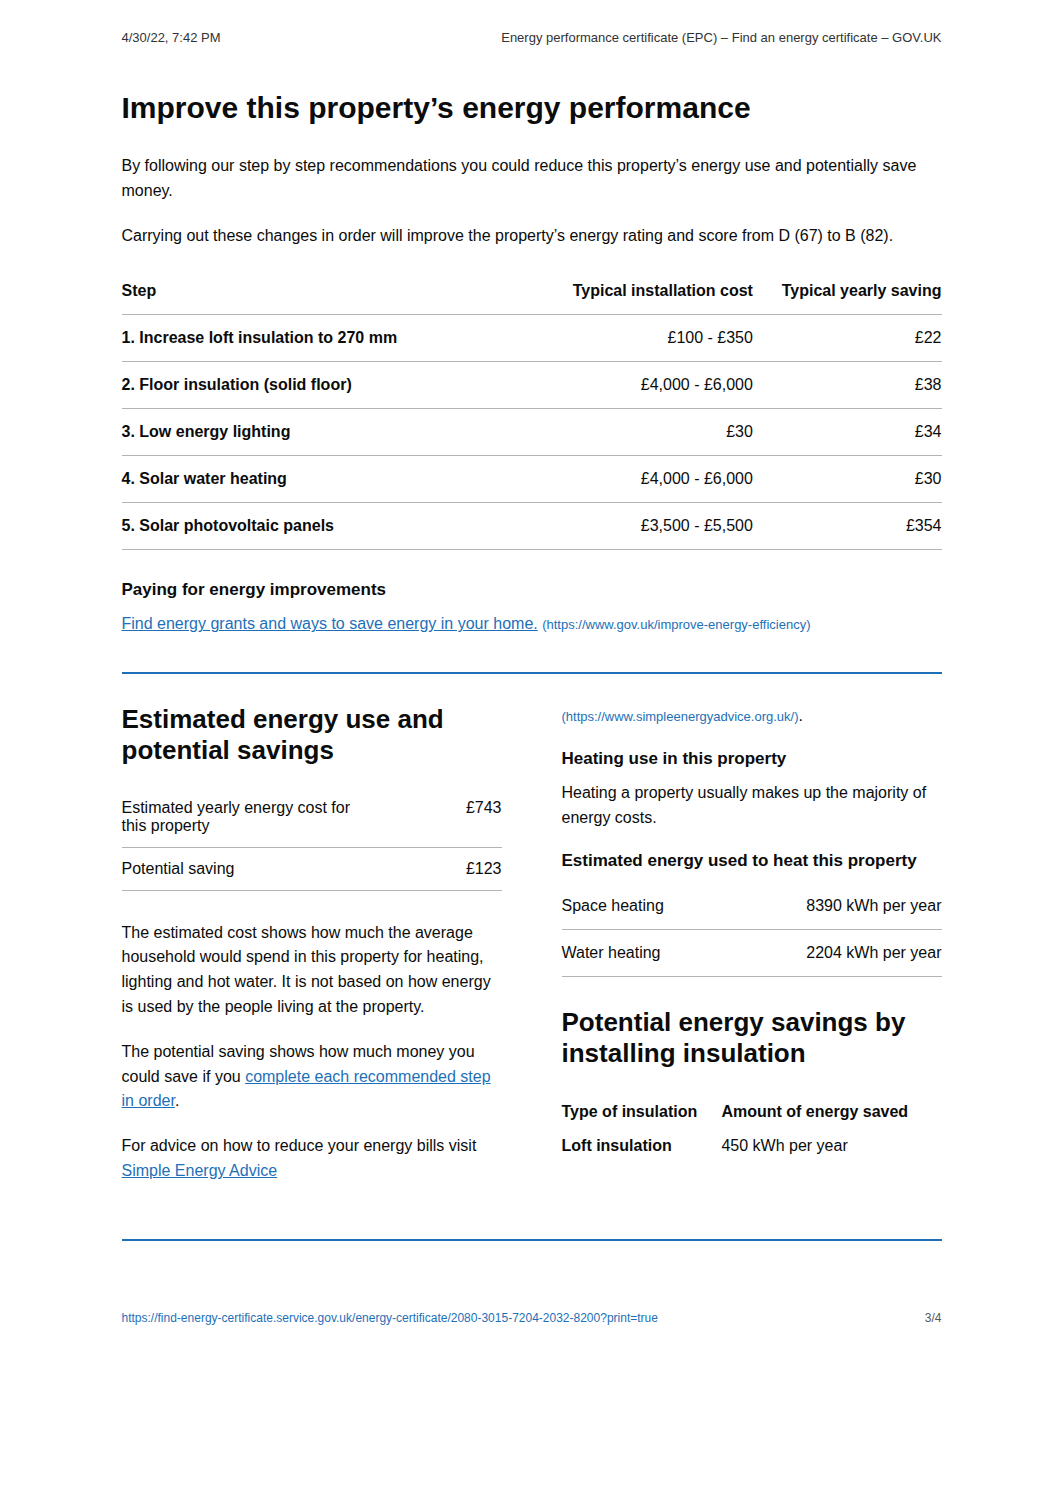4/30/22, 7:42 PM Energy performance certificate (EPC) – Find an energy certificate – GOV.UK
Improve this property’s energy performance
By following our step by step recommendations you could reduce this property’s energy use and potentially save money.
Carrying out these changes in order will improve the property’s energy rating and score from D (67) to B (82).
| Step | Typical installation cost | Typical yearly saving |
| --- | --- | --- |
| 1. Increase loft insulation to 270 mm | £100 - £350 | £22 |
| 2. Floor insulation (solid floor) | £4,000 - £6,000 | £38 |
| 3. Low energy lighting | £30 | £34 |
| 4. Solar water heating | £4,000 - £6,000 | £30 |
| 5. Solar photovoltaic panels | £3,500 - £5,500 | £354 |
Paying for energy improvements
Find energy grants and ways to save energy in your home. (https://www.gov.uk/improve-energy-efficiency)
Estimated energy use and potential savings
| Estimated yearly energy cost for this property | £743 |
| Potential saving | £123 |
The estimated cost shows how much the average household would spend in this property for heating, lighting and hot water. It is not based on how energy is used by the people living at the property.
The potential saving shows how much money you could save if you complete each recommended step in order.
For advice on how to reduce your energy bills visit Simple Energy Advice
(https://www.simpleenergyadvice.org.uk/).
Heating use in this property
Heating a property usually makes up the majority of energy costs.
Estimated energy used to heat this property
| Space heating | 8390 kWh per year |
| Water heating | 2204 kWh per year |
Potential energy savings by installing insulation
| Type of insulation | Amount of energy saved |
| --- | --- |
| Loft insulation | 450 kWh per year |
https://find-energy-certificate.service.gov.uk/energy-certificate/2080-3015-7204-2032-8200?print=true 3/4